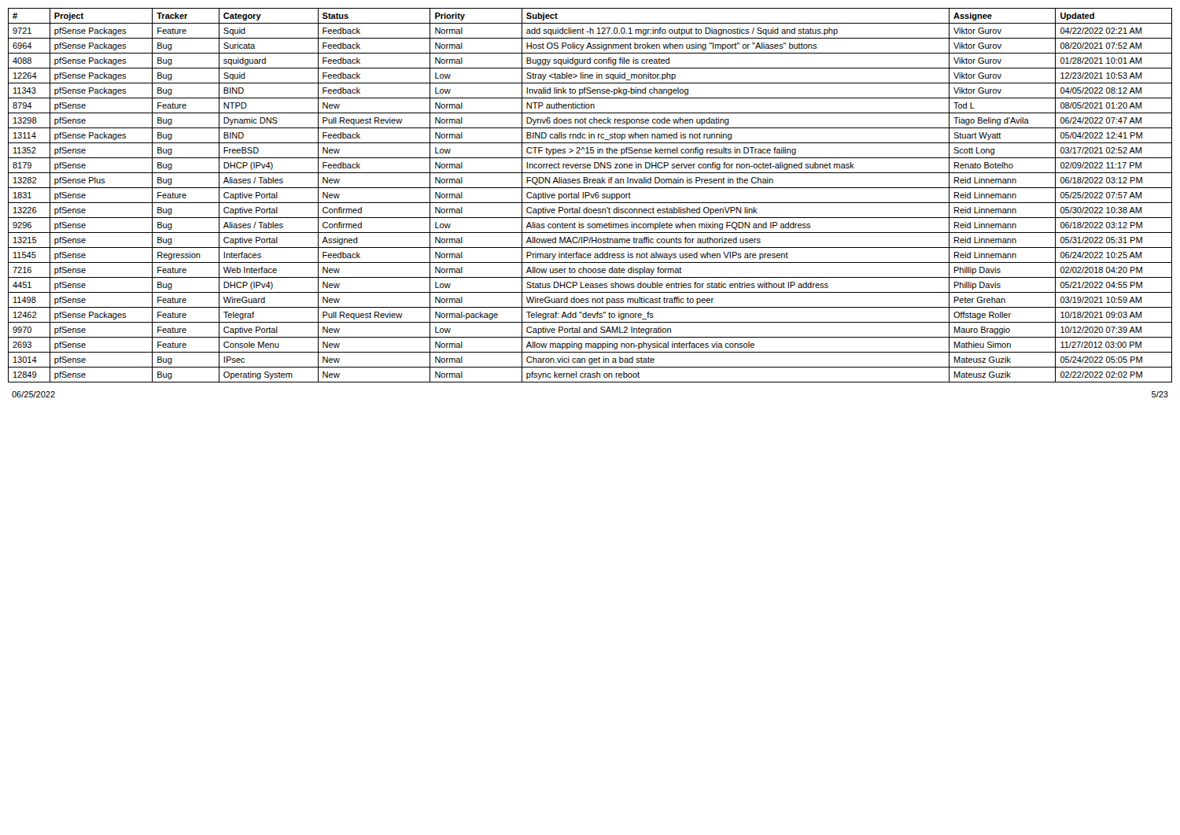| # | Project | Tracker | Category | Status | Priority | Subject | Assignee | Updated |
| --- | --- | --- | --- | --- | --- | --- | --- | --- |
| 9721 | pfSense Packages | Feature | Squid | Feedback | Normal | add squidclient -h 127.0.0.1 mgr:info output to Diagnostics / Squid and status.php | Viktor Gurov | 04/22/2022 02:21 AM |
| 6964 | pfSense Packages | Bug | Suricata | Feedback | Normal | Host OS Policy Assignment broken when using "Import" or "Aliases" buttons | Viktor Gurov | 08/20/2021 07:52 AM |
| 4088 | pfSense Packages | Bug | squidguard | Feedback | Normal | Buggy squidgurd config file is created | Viktor Gurov | 01/28/2021 10:01 AM |
| 12264 | pfSense Packages | Bug | Squid | Feedback | Low | Stray <table> line in squid_monitor.php | Viktor Gurov | 12/23/2021 10:53 AM |
| 11343 | pfSense Packages | Bug | BIND | Feedback | Low | Invalid link to pfSense-pkg-bind changelog | Viktor Gurov | 04/05/2022 08:12 AM |
| 8794 | pfSense | Feature | NTPD | New | Normal | NTP authentiction | Tod L | 08/05/2021 01:20 AM |
| 13298 | pfSense | Bug | Dynamic DNS | Pull Request Review | Normal | Dynv6 does not check response code when updating | Tiago Beling d'Avila | 06/24/2022 07:47 AM |
| 13114 | pfSense Packages | Bug | BIND | Feedback | Normal | BIND calls rndc in rc_stop when named is not running | Stuart Wyatt | 05/04/2022 12:41 PM |
| 11352 | pfSense | Bug | FreeBSD | New | Low | CTF types > 2^15 in the pfSense kernel config results in DTrace failing | Scott Long | 03/17/2021 02:52 AM |
| 8179 | pfSense | Bug | DHCP (IPv4) | Feedback | Normal | Incorrect reverse DNS zone in DHCP server config for non-octet-aligned subnet mask | Renato Botelho | 02/09/2022 11:17 PM |
| 13282 | pfSense Plus | Bug | Aliases / Tables | New | Normal | FQDN Aliases Break if an Invalid Domain is Present in the Chain | Reid Linnemann | 06/18/2022 03:12 PM |
| 1831 | pfSense | Feature | Captive Portal | New | Normal | Captive portal IPv6 support | Reid Linnemann | 05/25/2022 07:57 AM |
| 13226 | pfSense | Bug | Captive Portal | Confirmed | Normal | Captive Portal doesn't disconnect established OpenVPN link | Reid Linnemann | 05/30/2022 10:38 AM |
| 9296 | pfSense | Bug | Aliases / Tables | Confirmed | Low | Alias content is sometimes incomplete when mixing FQDN and IP address | Reid Linnemann | 06/18/2022 03:12 PM |
| 13215 | pfSense | Bug | Captive Portal | Assigned | Normal | Allowed MAC/IP/Hostname traffic counts for authorized users | Reid Linnemann | 05/31/2022 05:31 PM |
| 11545 | pfSense | Regression | Interfaces | Feedback | Normal | Primary interface address is not always used when VIPs are present | Reid Linnemann | 06/24/2022 10:25 AM |
| 7216 | pfSense | Feature | Web Interface | New | Normal | Allow user to choose date display format | Phillip Davis | 02/02/2018 04:20 PM |
| 4451 | pfSense | Bug | DHCP (IPv4) | New | Low | Status DHCP Leases shows double entries for static entries without IP address | Phillip Davis | 05/21/2022 04:55 PM |
| 11498 | pfSense | Feature | WireGuard | New | Normal | WireGuard does not pass multicast traffic to peer | Peter Grehan | 03/19/2021 10:59 AM |
| 12462 | pfSense Packages | Feature | Telegraf | Pull Request Review | Normal-package | Telegraf: Add "devfs" to ignore_fs | Offstage Roller | 10/18/2021 09:03 AM |
| 9970 | pfSense | Feature | Captive Portal | New | Low | Captive Portal and SAML2 Integration | Mauro Braggio | 10/12/2020 07:39 AM |
| 2693 | pfSense | Feature | Console Menu | New | Normal | Allow mapping mapping non-physical interfaces via console | Mathieu Simon | 11/27/2012 03:00 PM |
| 13014 | pfSense | Bug | IPsec | New | Normal | Charon.vici can get in a bad state | Mateusz Guzik | 05/24/2022 05:05 PM |
| 12849 | pfSense | Bug | Operating System | New | Normal | pfsync kernel crash on reboot | Mateusz Guzik | 02/22/2022 02:02 PM |
| 06/25/2022 | 5/23 |